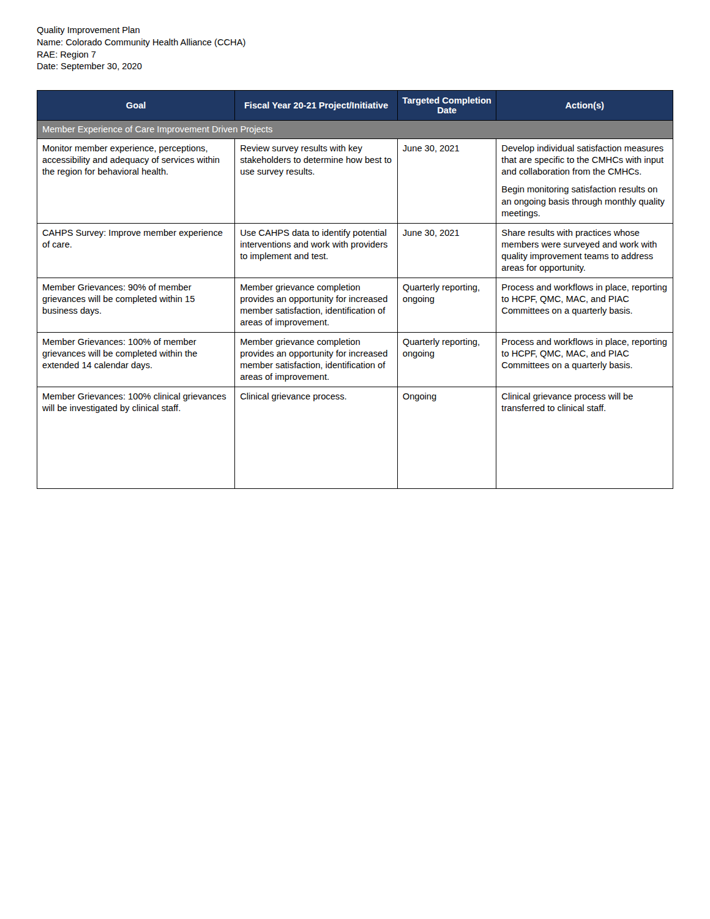Quality Improvement Plan
Name: Colorado Community Health Alliance (CCHA)
RAE: Region 7
Date: September 30, 2020
| Goal | Fiscal Year 20-21 Project/Initiative | Targeted Completion Date | Action(s) |
| --- | --- | --- | --- |
| Member Experience of Care Improvement Driven Projects |
| Monitor member experience, perceptions, accessibility and adequacy of services within the region for behavioral health. | Review survey results with key stakeholders to determine how best to use survey results. | June 30, 2021 | Develop individual satisfaction measures that are specific to the CMHCs with input and collaboration from the CMHCs. Begin monitoring satisfaction results on an ongoing basis through monthly quality meetings. |
| CAHPS Survey: Improve member experience of care. | Use CAHPS data to identify potential interventions and work with providers to implement and test. | June 30, 2021 | Share results with practices whose members were surveyed and work with quality improvement teams to address areas for opportunity. |
| Member Grievances: 90% of member grievances will be completed within 15 business days. | Member grievance completion provides an opportunity for increased member satisfaction, identification of areas of improvement. | Quarterly reporting, ongoing | Process and workflows in place, reporting to HCPF, QMC, MAC, and PIAC Committees on a quarterly basis. |
| Member Grievances: 100% of member grievances will be completed within the extended 14 calendar days. | Member grievance completion provides an opportunity for increased member satisfaction, identification of areas of improvement. | Quarterly reporting, ongoing | Process and workflows in place, reporting to HCPF, QMC, MAC, and PIAC Committees on a quarterly basis. |
| Member Grievances: 100% clinical grievances will be investigated by clinical staff. | Clinical grievance process. | Ongoing | Clinical grievance process will be transferred to clinical staff. |